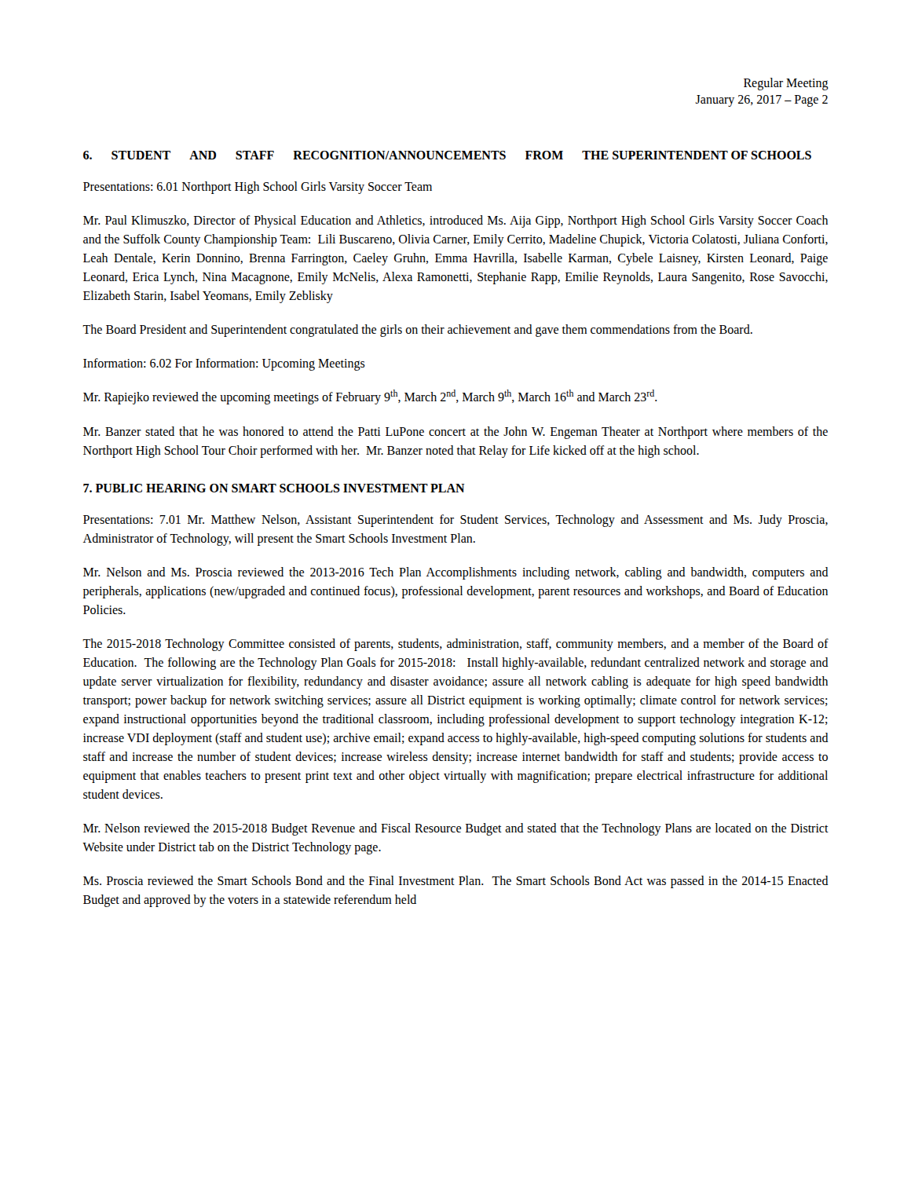Regular Meeting
January 26, 2017 – Page 2
6. STUDENT AND STAFF RECOGNITION/ANNOUNCEMENTS FROM THE SUPERINTENDENT OF SCHOOLS
Presentations: 6.01 Northport High School Girls Varsity Soccer Team
Mr. Paul Klimuszko, Director of Physical Education and Athletics, introduced Ms. Aija Gipp, Northport High School Girls Varsity Soccer Coach and the Suffolk County Championship Team: Lili Buscareno, Olivia Carner, Emily Cerrito, Madeline Chupick, Victoria Colatosti, Juliana Conforti, Leah Dentale, Kerin Donnino, Brenna Farrington, Caeley Gruhn, Emma Havrilla, Isabelle Karman, Cybele Laisney, Kirsten Leonard, Paige Leonard, Erica Lynch, Nina Macagnone, Emily McNelis, Alexa Ramonetti, Stephanie Rapp, Emilie Reynolds, Laura Sangenito, Rose Savocchi, Elizabeth Starin, Isabel Yeomans, Emily Zeblisky
The Board President and Superintendent congratulated the girls on their achievement and gave them commendations from the Board.
Information: 6.02 For Information: Upcoming Meetings
Mr. Rapiejko reviewed the upcoming meetings of February 9th, March 2nd, March 9th, March 16th and March 23rd.
Mr. Banzer stated that he was honored to attend the Patti LuPone concert at the John W. Engeman Theater at Northport where members of the Northport High School Tour Choir performed with her. Mr. Banzer noted that Relay for Life kicked off at the high school.
7. PUBLIC HEARING ON SMART SCHOOLS INVESTMENT PLAN
Presentations: 7.01 Mr. Matthew Nelson, Assistant Superintendent for Student Services, Technology and Assessment and Ms. Judy Proscia, Administrator of Technology, will present the Smart Schools Investment Plan.
Mr. Nelson and Ms. Proscia reviewed the 2013-2016 Tech Plan Accomplishments including network, cabling and bandwidth, computers and peripherals, applications (new/upgraded and continued focus), professional development, parent resources and workshops, and Board of Education Policies.
The 2015-2018 Technology Committee consisted of parents, students, administration, staff, community members, and a member of the Board of Education. The following are the Technology Plan Goals for 2015-2018: Install highly-available, redundant centralized network and storage and update server virtualization for flexibility, redundancy and disaster avoidance; assure all network cabling is adequate for high speed bandwidth transport; power backup for network switching services; assure all District equipment is working optimally; climate control for network services; expand instructional opportunities beyond the traditional classroom, including professional development to support technology integration K-12; increase VDI deployment (staff and student use); archive email; expand access to highly-available, high-speed computing solutions for students and staff and increase the number of student devices; increase wireless density; increase internet bandwidth for staff and students; provide access to equipment that enables teachers to present print text and other object virtually with magnification; prepare electrical infrastructure for additional student devices.
Mr. Nelson reviewed the 2015-2018 Budget Revenue and Fiscal Resource Budget and stated that the Technology Plans are located on the District Website under District tab on the District Technology page.
Ms. Proscia reviewed the Smart Schools Bond and the Final Investment Plan. The Smart Schools Bond Act was passed in the 2014-15 Enacted Budget and approved by the voters in a statewide referendum held